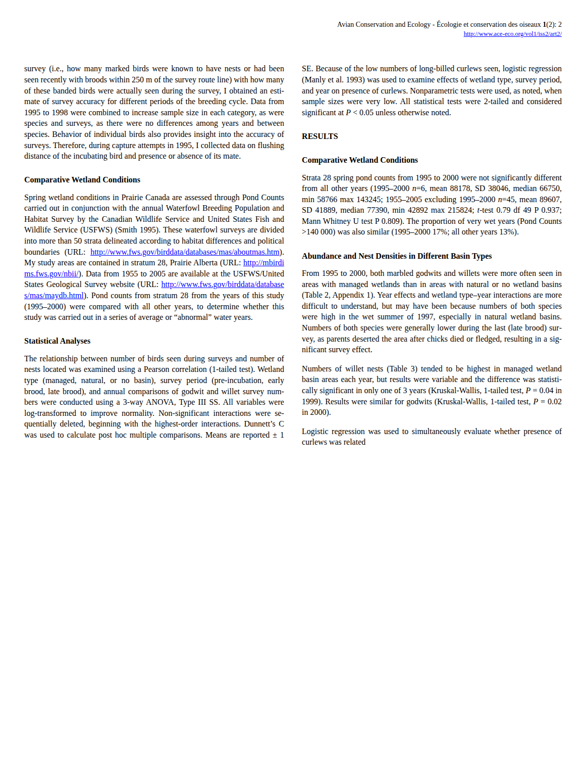Avian Conservation and Ecology - Écologie et conservation des oiseaux 1(2): 2 http://www.ace-eco.org/vol1/iss2/art2/
survey (i.e., how many marked birds were known to have nests or had been seen recently with broods within 250 m of the survey route line) with how many of these banded birds were actually seen during the survey, I obtained an estimate of survey accuracy for different periods of the breeding cycle. Data from 1995 to 1998 were combined to increase sample size in each category, as were species and surveys, as there were no differences among years and between species. Behavior of individual birds also provides insight into the accuracy of surveys. Therefore, during capture attempts in 1995, I collected data on flushing distance of the incubating bird and presence or absence of its mate.
Comparative Wetland Conditions
Spring wetland conditions in Prairie Canada are assessed through Pond Counts carried out in conjunction with the annual Waterfowl Breeding Population and Habitat Survey by the Canadian Wildlife Service and United States Fish and Wildlife Service (USFWS) (Smith 1995). These waterfowl surveys are divided into more than 50 strata delineated according to habitat differences and political boundaries (URL: http://www.fws.gov/birddata/databases/mas/aboutmas.htm). My study areas are contained in stratum 28, Prairie Alberta (URL: http://mbirdims.fws.gov/nbii/). Data from 1955 to 2005 are available at the USFWS/United States Geological Survey website (URL: http://www.fws.gov/birddata/databases/mas/maydb.html). Pond counts from stratum 28 from the years of this study (1995–2000) were compared with all other years, to determine whether this study was carried out in a series of average or “abnormal” water years.
Statistical Analyses
The relationship between number of birds seen during surveys and number of nests located was examined using a Pearson correlation (1-tailed test). Wetland type (managed, natural, or no basin), survey period (pre-incubation, early brood, late brood), and annual comparisons of godwit and willet survey numbers were conducted using a 3-way ANOVA, Type III SS. All variables were log-transformed to improve normality. Non-significant interactions were sequentially deleted, beginning with the highest-order interactions. Dunnett’s C was used to calculate post hoc multiple comparisons. Means are reported ± 1 SE. Because of the low numbers of long-billed curlews seen, logistic regression (Manly et al. 1993) was used to examine effects of wetland type, survey period, and year on presence of curlews. Nonparametric tests were used, as noted, when sample sizes were very low. All statistical tests were 2-tailed and considered significant at P < 0.05 unless otherwise noted.
Results
Comparative Wetland Conditions
Strata 28 spring pond counts from 1995 to 2000 were not significantly different from all other years (1995–2000 n=6, mean 88178, SD 38046, median 66750, min 58766 max 143245; 1955–2005 excluding 1995–2000 n=45, mean 89607, SD 41889, median 77390, min 42892 max 215824; t-test 0.79 df 49 P 0.937; Mann Whitney U test P 0.809). The proportion of very wet years (Pond Counts >140 000) was also similar (1995–2000 17%; all other years 13%).
Abundance and Nest Densities in Different Basin Types
From 1995 to 2000, both marbled godwits and willets were more often seen in areas with managed wetlands than in areas with natural or no wetland basins (Table 2, Appendix 1). Year effects and wetland type–year interactions are more difficult to understand, but may have been because numbers of both species were high in the wet summer of 1997, especially in natural wetland basins. Numbers of both species were generally lower during the last (late brood) survey, as parents deserted the area after chicks died or fledged, resulting in a significant survey effect.
Numbers of willet nests (Table 3) tended to be highest in managed wetland basin areas each year, but results were variable and the difference was statistically significant in only one of 3 years (Kruskal-Wallis, 1-tailed test, P = 0.04 in 1999). Results were similar for godwits (Kruskal-Wallis, 1-tailed test, P = 0.02 in 2000).
Logistic regression was used to simultaneously evaluate whether presence of curlews was related